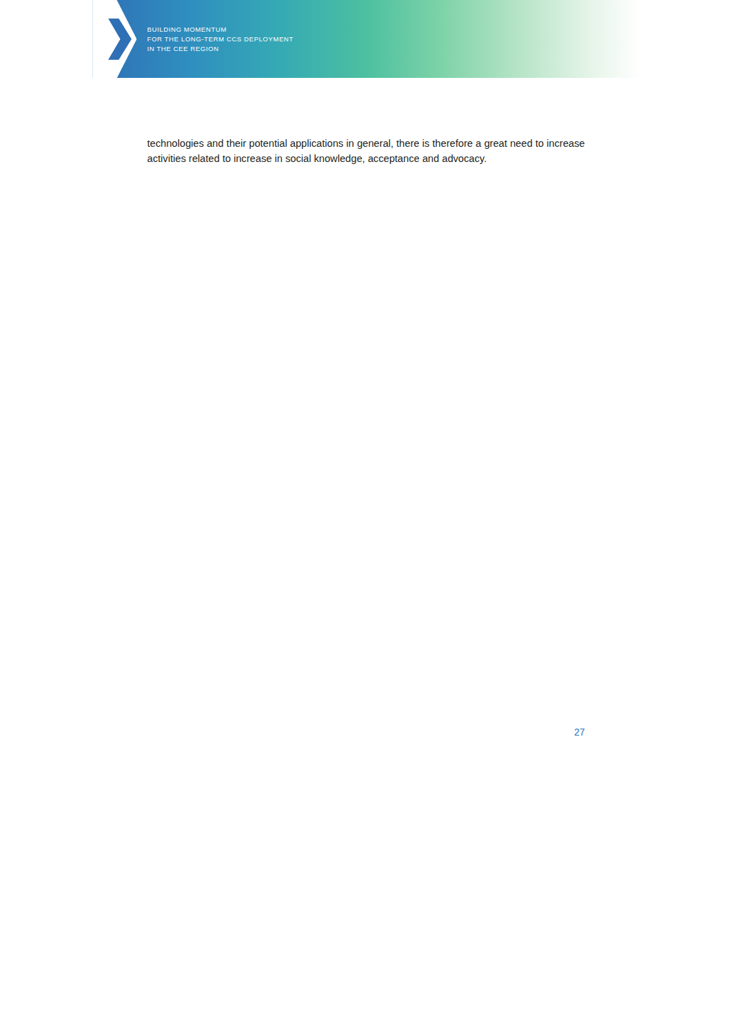Building Momentum
for the Long-Term CCS Deployment
in the CEE Region
technologies and their potential applications in general, there is therefore a great need to increase activities related to increase in social knowledge, acceptance and advocacy.
27